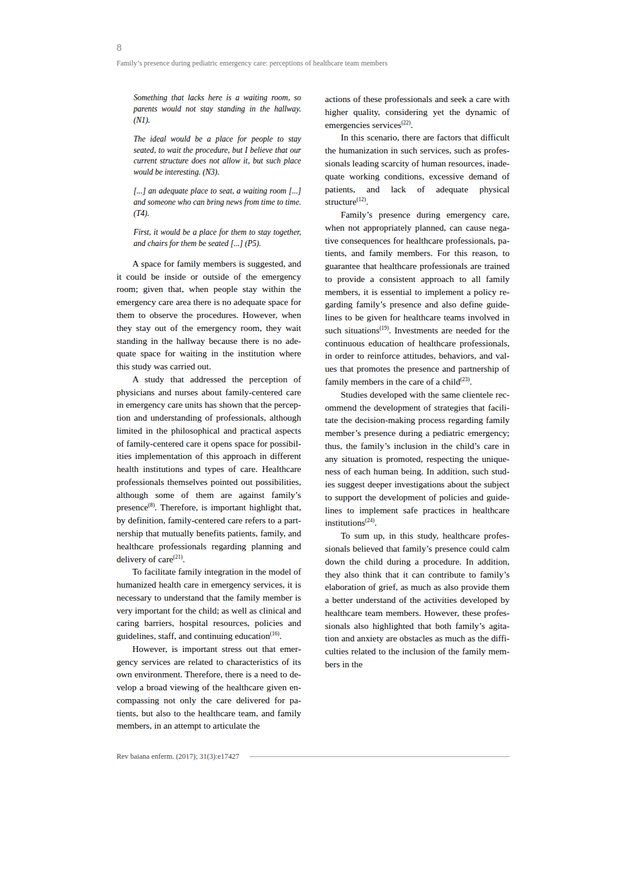8
Family’s presence during pediatric emergency care: perceptions of healthcare team members
Something that lacks here is a waiting room, so parents would not stay standing in the hallway. (N1).
The ideal would be a place for people to stay seated, to wait the procedure, but I believe that our current structure does not allow it, but such place would be interesting. (N3).
[...] an adequate place to seat, a waiting room [...] and someone who can bring news from time to time. (T4).
First, it would be a place for them to stay together, and chairs for them be seated [...] (P5).
A space for family members is suggested, and it could be inside or outside of the emergency room; given that, when people stay within the emergency care area there is no adequate space for them to observe the procedures. However, when they stay out of the emergency room, they wait standing in the hallway because there is no adequate space for waiting in the institution where this study was carried out.
A study that addressed the perception of physicians and nurses about family-centered care in emergency care units has shown that the perception and understanding of professionals, although limited in the philosophical and practical aspects of family-centered care it opens space for possibilities implementation of this approach in different health institutions and types of care. Healthcare professionals themselves pointed out possibilities, although some of them are against family’s presence(8). Therefore, is important highlight that, by definition, family-centered care refers to a partnership that mutually benefits patients, family, and healthcare professionals regarding planning and delivery of care(21).
To facilitate family integration in the model of humanized health care in emergency services, it is necessary to understand that the family member is very important for the child; as well as clinical and caring barriers, hospital resources, policies and guidelines, staff, and continuing education(16).
However, is important stress out that emergency services are related to characteristics of its own environment. Therefore, there is a need to develop a broad viewing of the healthcare given encompassing not only the care delivered for patients, but also to the healthcare team, and family members, in an attempt to articulate the
actions of these professionals and seek a care with higher quality, considering yet the dynamic of emergencies services(22).
In this scenario, there are factors that difficult the humanization in such services, such as professionals leading scarcity of human resources, inadequate working conditions, excessive demand of patients, and lack of adequate physical structure(12).
Family’s presence during emergency care, when not appropriately planned, can cause negative consequences for healthcare professionals, patients, and family members. For this reason, to guarantee that healthcare professionals are trained to provide a consistent approach to all family members, it is essential to implement a policy regarding family’s presence and also define guidelines to be given for healthcare teams involved in such situations(19). Investments are needed for the continuous education of healthcare professionals, in order to reinforce attitudes, behaviors, and values that promotes the presence and partnership of family members in the care of a child(23).
Studies developed with the same clientele recommend the development of strategies that facilitate the decision-making process regarding family member’s presence during a pediatric emergency; thus, the family’s inclusion in the child’s care in any situation is promoted, respecting the uniqueness of each human being. In addition, such studies suggest deeper investigations about the subject to support the development of policies and guidelines to implement safe practices in healthcare institutions(24).
To sum up, in this study, healthcare professionals believed that family’s presence could calm down the child during a procedure. In addition, they also think that it can contribute to family’s elaboration of grief, as much as also provide them a better understand of the activities developed by healthcare team members. However, these professionals also highlighted that both family’s agitation and anxiety are obstacles as much as the difficulties related to the inclusion of the family members in the
Rev baiana enferm. (2017); 31(3):e17427